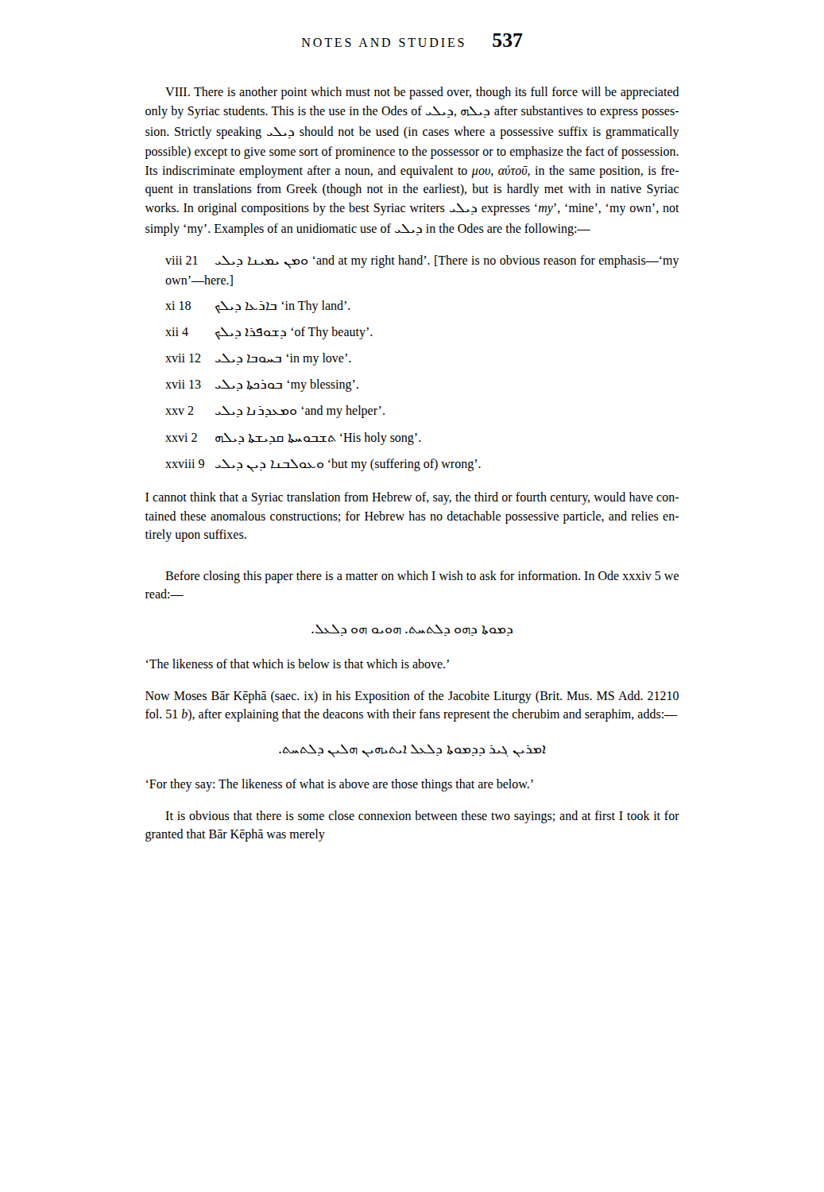Notes and Studies
537
VIII. There is another point which must not be passed over, though its full force will be appreciated only by Syriac students. This is the use in the Odes of ܕܝܠܝ, ܕܝܠܗ after substantives to express possession. Strictly speaking ܕܝܠܝ should not be used (in cases where a possessive suffix is grammatically possible) except to give some sort of prominence to the possessor or to emphasize the fact of possession. Its indiscriminate employment after a noun, and equivalent to μου, αὐτοῦ, in the same position, is frequent in translations from Greek (though not in the earliest), but is hardly met with in native Syriac works. In original compositions by the best Syriac writers ܕܝܠܝ expresses ‘my’, ‘mine’, ‘my own’, not simply ‘my’. Examples of an unidiomatic use of ܕܝܠܝ in the Odes are the following:—
viii 21 ܘܡܢ ܝܡܝܢܐ ܕܝܠܝ ‘and at my right hand’. [There is no obvious reason for emphasis—‘my own’—here.]
xi 18 ܒܐܪܥܐ ܕܝܠܟ ‘in Thy land’.
xii 4 ܕܫܘܦܪܐ ܕܝܠܟ ‘of Thy beauty’.
xvii 12 ܒܚܘܒܐ ܕܝܠܝ ‘in my love’.
xvii 13 ܒܘܪܟܬܐ ܕܝܠܝ ‘my blessing’.
xxv 2 ܘܡܥܕܪܢܐ ܕܝܠܝ ‘and my helper’.
xxvi 2 ܬܫܒܘܚܬܐ ܩܕܝܫܬܐ ܕܝܠܗ ‘His holy song’.
xxviii 9 ܘܥܘܠܒܢܐ ܕܝܢ ܕܝܠܝ ‘but my (suffering of) wrong’.
I cannot think that a Syriac translation from Hebrew of, say, the third or fourth century, would have contained these anomalous constructions; for Hebrew has no detachable possessive particle, and relies entirely upon suffixes.
Before closing this paper there is a matter on which I wish to ask for information. In Ode xxxiv 5 we read:—
ܕܡܘܬܐ ܕܗܘ ܕܠܬܚܬ. ܗܘܝܘ ܗܘ ܕܠܥܠ.
‘The likeness of that which is below is that which is above.’
Now Moses Bār Kēphā (saec. ix) in his Exposition of the Jacobite Liturgy (Brit. Mus. MS Add. 21210 fol. 51 b), after explaining that the deacons with their fans represent the cherubim and seraphim, adds:—
ܐܡܪܝܢ ܓܝܪ ܕܕܡܘܬܐ ܕܠܥܠ ܐܝܬܝܗܝܢ ܗܠܝܢ ܕܠܬܚܬ.
‘For they say: The likeness of what is above are those things that are below.’
It is obvious that there is some close connexion between these two sayings; and at first I took it for granted that Bār Kēphā was merely